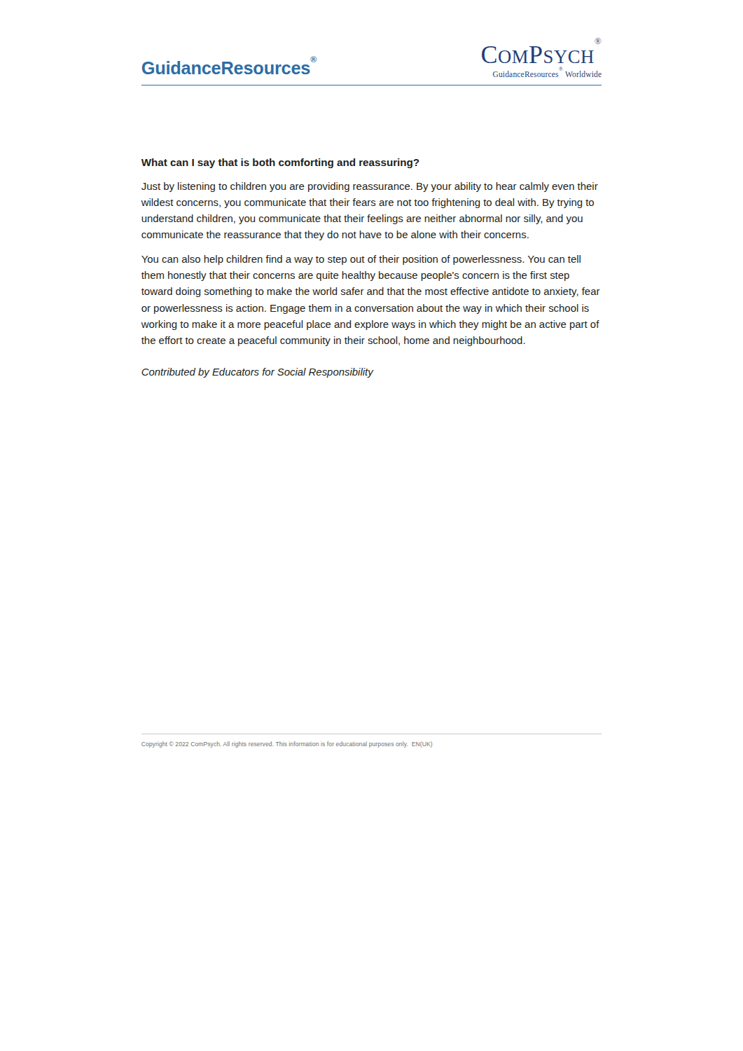GuidanceResources®
COMPSYCH®
GuidanceResources® Worldwide
What can I say that is both comforting and reassuring?
Just by listening to children you are providing reassurance. By your ability to hear calmly even their wildest concerns, you communicate that their fears are not too frightening to deal with. By trying to understand children, you communicate that their feelings are neither abnormal nor silly, and you communicate the reassurance that they do not have to be alone with their concerns.
You can also help children find a way to step out of their position of powerlessness. You can tell them honestly that their concerns are quite healthy because people's concern is the first step toward doing something to make the world safer and that the most effective antidote to anxiety, fear or powerlessness is action. Engage them in a conversation about the way in which their school is working to make it a more peaceful place and explore ways in which they might be an active part of the effort to create a peaceful community in their school, home and neighbourhood.
Contributed by Educators for Social Responsibility
Copyright © 2022 ComPsych. All rights reserved. This information is for educational purposes only. EN(UK)